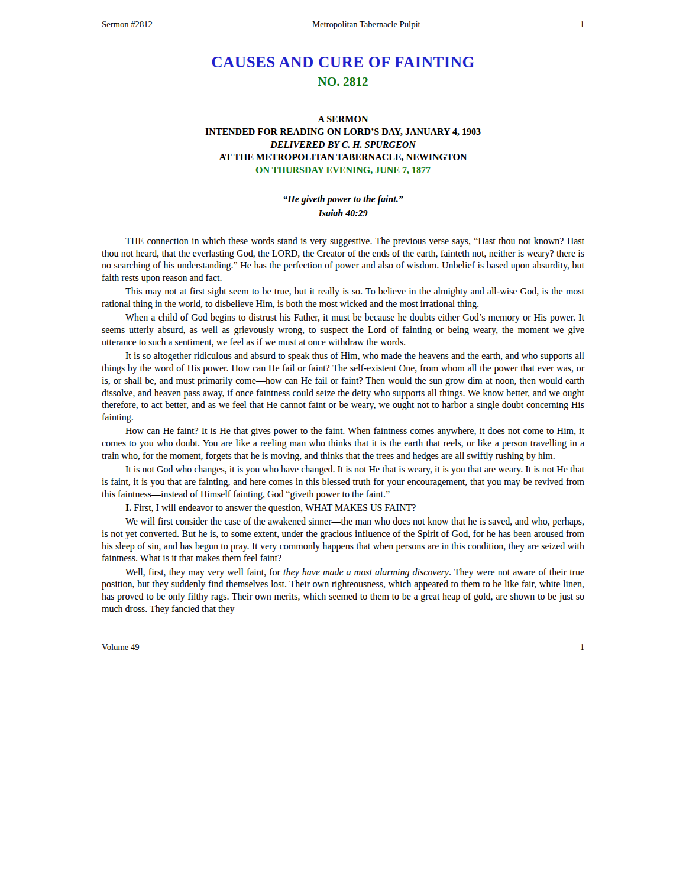Sermon #2812 Metropolitan Tabernacle Pulpit 1
CAUSES AND CURE OF FAINTING
NO. 2812
A SERMON
INTENDED FOR READING ON LORD’S DAY, JANUARY 4, 1903
DELIVERED BY C. H. SPURGEON
AT THE METROPOLITAN TABERNACLE, NEWINGTON
ON THURSDAY EVENING, JUNE 7, 1877
“He giveth power to the faint.”
Isaiah 40:29
THE connection in which these words stand is very suggestive. The previous verse says, “Hast thou not known? Hast thou not heard, that the everlasting God, the LORD, the Creator of the ends of the earth, fainteth not, neither is weary? there is no searching of his understanding.” He has the perfection of power and also of wisdom. Unbelief is based upon absurdity, but faith rests upon reason and fact.
This may not at first sight seem to be true, but it really is so. To believe in the almighty and all-wise God, is the most rational thing in the world, to disbelieve Him, is both the most wicked and the most irrational thing.
When a child of God begins to distrust his Father, it must be because he doubts either God’s memory or His power. It seems utterly absurd, as well as grievously wrong, to suspect the Lord of fainting or being weary, the moment we give utterance to such a sentiment, we feel as if we must at once withdraw the words.
It is so altogether ridiculous and absurd to speak thus of Him, who made the heavens and the earth, and who supports all things by the word of His power. How can He fail or faint? The self-existent One, from whom all the power that ever was, or is, or shall be, and must primarily come—how can He fail or faint? Then would the sun grow dim at noon, then would earth dissolve, and heaven pass away, if once faintness could seize the deity who supports all things. We know better, and we ought therefore, to act better, and as we feel that He cannot faint or be weary, we ought not to harbor a single doubt concerning His fainting.
How can He faint? It is He that gives power to the faint. When faintness comes anywhere, it does not come to Him, it comes to you who doubt. You are like a reeling man who thinks that it is the earth that reels, or like a person travelling in a train who, for the moment, forgets that he is moving, and thinks that the trees and hedges are all swiftly rushing by him.
It is not God who changes, it is you who have changed. It is not He that is weary, it is you that are weary. It is not He that is faint, it is you that are fainting, and here comes in this blessed truth for your encouragement, that you may be revived from this faintness—instead of Himself fainting, God “giveth power to the faint.”
I. First, I will endeavor to answer the question, WHAT MAKES US FAINT?
We will first consider the case of the awakened sinner—the man who does not know that he is saved, and who, perhaps, is not yet converted. But he is, to some extent, under the gracious influence of the Spirit of God, for he has been aroused from his sleep of sin, and has begun to pray. It very commonly happens that when persons are in this condition, they are seized with faintness. What is it that makes them feel faint?
Well, first, they may very well faint, for they have made a most alarming discovery. They were not aware of their true position, but they suddenly find themselves lost. Their own righteousness, which appeared to them to be like fair, white linen, has proved to be only filthy rags. Their own merits, which seemed to them to be a great heap of gold, are shown to be just so much dross. They fancied that they
Volume 49 1